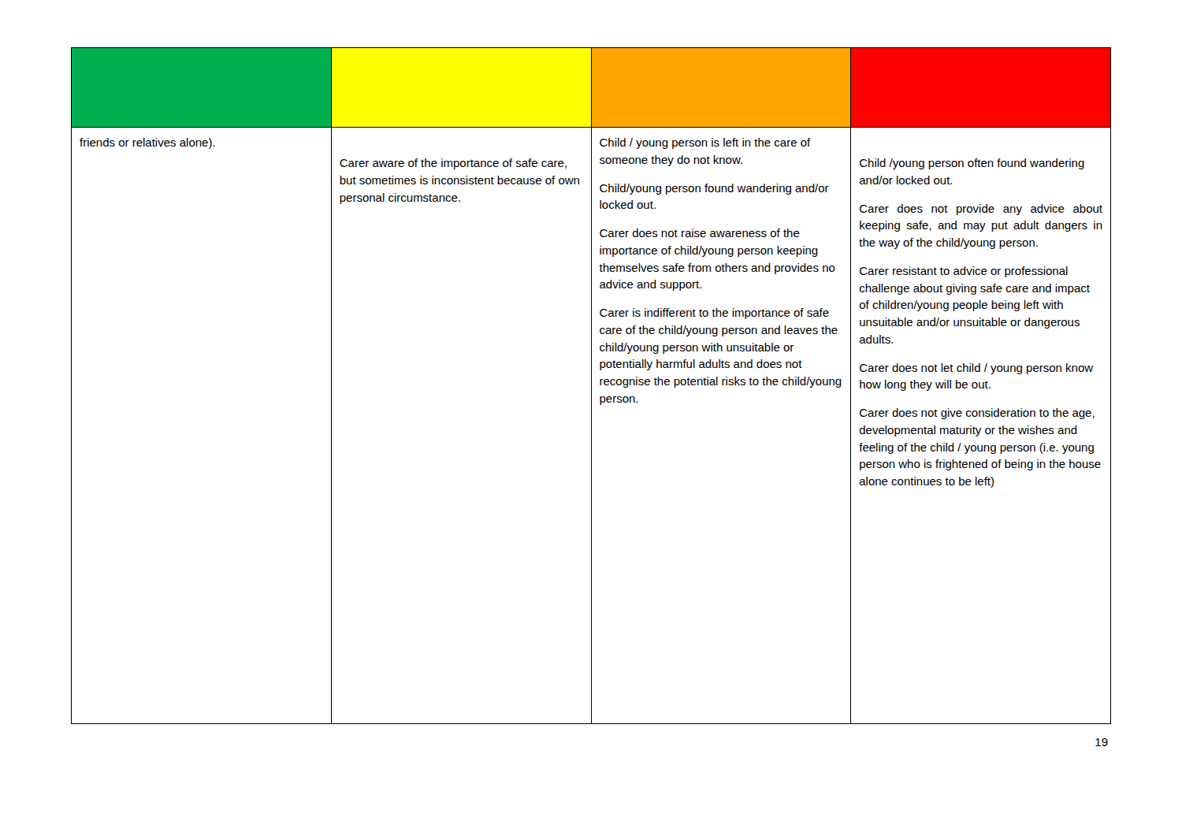| friends or relatives alone). | Carer aware of the importance of safe care, but sometimes is inconsistent because of own personal circumstance. | Child / young person is left in the care of someone they do not know. Child/young person found wandering and/or locked out. Carer does not raise awareness of the importance of child/young person keeping themselves safe from others and provides no advice and support. Carer is indifferent to the importance of safe care of the child/young person and leaves the child/young person with unsuitable or potentially harmful adults and does not recognise the potential risks to the child/young person. | Child /young person often found wandering and/or locked out. Carer does not provide any advice about keeping safe, and may put adult dangers in the way of the child/young person. Carer resistant to advice or professional challenge about giving safe care and impact of children/young people being left with unsuitable and/or unsuitable or dangerous adults. Carer does not let child / young person know how long they will be out. Carer does not give consideration to the age, developmental maturity or the wishes and feeling of the child / young person (i.e. young person who is frightened of being in the house alone continues to be left) |
19